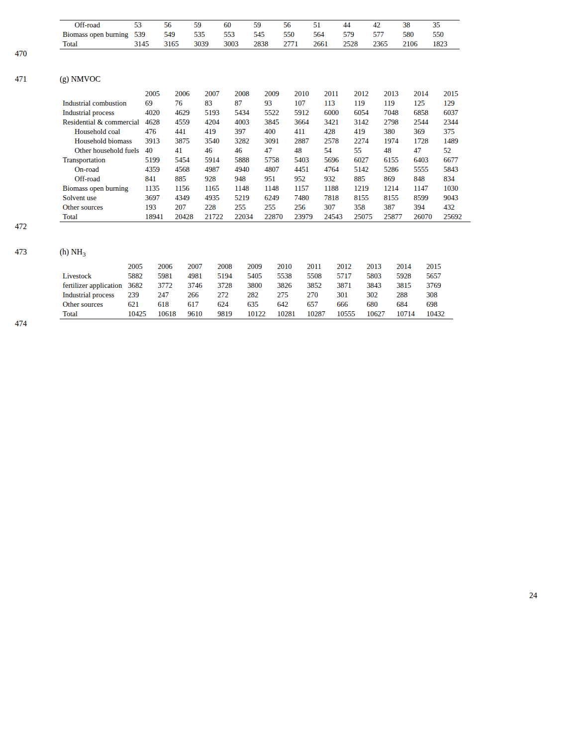| Off-road | 53 | 56 | 59 | 60 | 59 | 56 | 51 | 44 | 42 | 38 | 35 |
| Biomass open burning | 539 | 549 | 535 | 553 | 545 | 550 | 564 | 579 | 577 | 580 | 550 |
| Total | 3145 | 3165 | 3039 | 3003 | 2838 | 2771 | 2661 | 2528 | 2365 | 2106 | 1823 |
470
471 (g) NMVOC
| | 2005 | 2006 | 2007 | 2008 | 2009 | 2010 | 2011 | 2012 | 2013 | 2014 | 2015 |
| --- | --- | --- | --- | --- | --- | --- | --- | --- | --- | --- | --- |
| Industrial combustion | 69 | 76 | 83 | 87 | 93 | 107 | 113 | 119 | 119 | 125 | 129 |
| Industrial process | 4020 | 4629 | 5193 | 5434 | 5522 | 5912 | 6000 | 6054 | 7048 | 6858 | 6037 |
| Residential & commercial | 4628 | 4559 | 4204 | 4003 | 3845 | 3664 | 3421 | 3142 | 2798 | 2544 | 2344 |
| Household coal | 476 | 441 | 419 | 397 | 400 | 411 | 428 | 419 | 380 | 369 | 375 |
| Household biomass | 3913 | 3875 | 3540 | 3282 | 3091 | 2887 | 2578 | 2274 | 1974 | 1728 | 1489 |
| Other household fuels | 40 | 41 | 46 | 46 | 47 | 48 | 54 | 55 | 48 | 47 | 52 |
| Transportation | 5199 | 5454 | 5914 | 5888 | 5758 | 5403 | 5696 | 6027 | 6155 | 6403 | 6677 |
| On-road | 4359 | 4568 | 4987 | 4940 | 4807 | 4451 | 4764 | 5142 | 5286 | 5555 | 5843 |
| Off-road | 841 | 885 | 928 | 948 | 951 | 952 | 932 | 885 | 869 | 848 | 834 |
| Biomass open burning | 1135 | 1156 | 1165 | 1148 | 1148 | 1157 | 1188 | 1219 | 1214 | 1147 | 1030 |
| Solvent use | 3697 | 4349 | 4935 | 5219 | 6249 | 7480 | 7818 | 8155 | 8155 | 8599 | 9043 |
| Other sources | 193 | 207 | 228 | 255 | 255 | 256 | 307 | 358 | 387 | 394 | 432 |
| Total | 18941 | 20428 | 21722 | 22034 | 22870 | 23979 | 24543 | 25075 | 25877 | 26070 | 25692 |
472
473 (h) NH3
| | 2005 | 2006 | 2007 | 2008 | 2009 | 2010 | 2011 | 2012 | 2013 | 2014 | 2015 |
| --- | --- | --- | --- | --- | --- | --- | --- | --- | --- | --- | --- |
| Livestock | 5882 | 5981 | 4981 | 5194 | 5405 | 5538 | 5508 | 5717 | 5803 | 5928 | 5657 |
| fertilizer application | 3682 | 3772 | 3746 | 3728 | 3800 | 3826 | 3852 | 3871 | 3843 | 3815 | 3769 |
| Industrial process | 239 | 247 | 266 | 272 | 282 | 275 | 270 | 301 | 302 | 288 | 308 |
| Other sources | 621 | 618 | 617 | 624 | 635 | 642 | 657 | 666 | 680 | 684 | 698 |
| Total | 10425 | 10618 | 9610 | 9819 | 10122 | 10281 | 10287 | 10555 | 10627 | 10714 | 10432 |
474
24